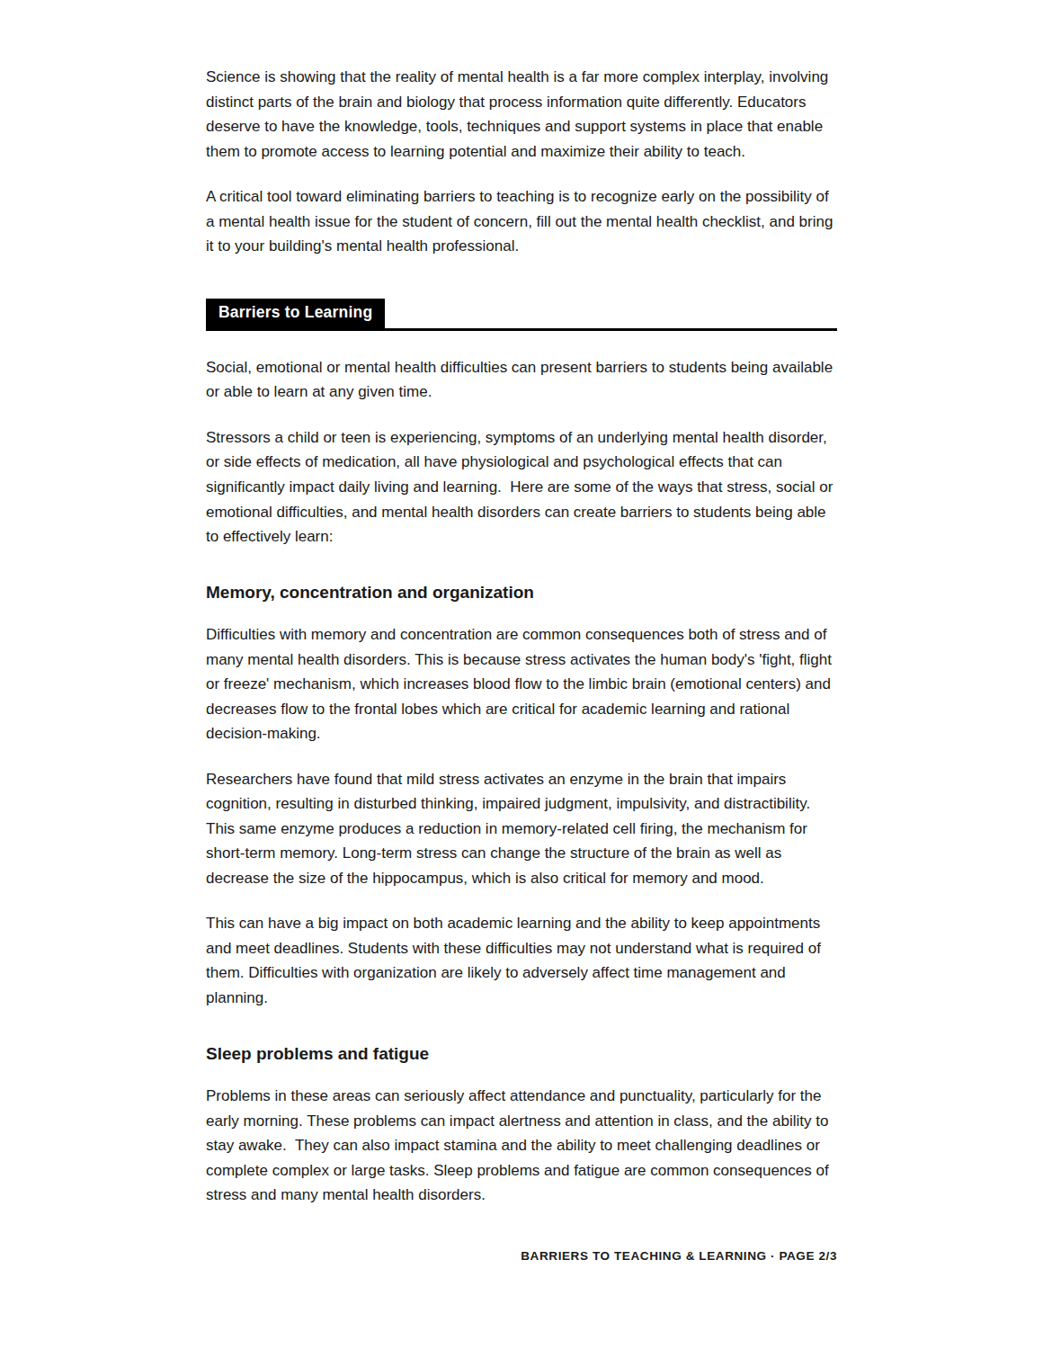Science is showing that the reality of mental health is a far more complex interplay, involving distinct parts of the brain and biology that process information quite differently. Educators deserve to have the knowledge, tools, techniques and support systems in place that enable them to promote access to learning potential and maximize their ability to teach.
A critical tool toward eliminating barriers to teaching is to recognize early on the possibility of a mental health issue for the student of concern, fill out the mental health checklist, and bring it to your building's mental health professional.
Barriers to Learning
Social, emotional or mental health difficulties can present barriers to students being available or able to learn at any given time.
Stressors a child or teen is experiencing, symptoms of an underlying mental health disorder, or side effects of medication, all have physiological and psychological effects that can significantly impact daily living and learning. Here are some of the ways that stress, social or emotional difficulties, and mental health disorders can create barriers to students being able to effectively learn:
Memory, concentration and organization
Difficulties with memory and concentration are common consequences both of stress and of many mental health disorders. This is because stress activates the human body's 'fight, flight or freeze' mechanism, which increases blood flow to the limbic brain (emotional centers) and decreases flow to the frontal lobes which are critical for academic learning and rational decision-making.
Researchers have found that mild stress activates an enzyme in the brain that impairs cognition, resulting in disturbed thinking, impaired judgment, impulsivity, and distractibility. This same enzyme produces a reduction in memory-related cell firing, the mechanism for short-term memory. Long-term stress can change the structure of the brain as well as decrease the size of the hippocampus, which is also critical for memory and mood.
This can have a big impact on both academic learning and the ability to keep appointments and meet deadlines. Students with these difficulties may not understand what is required of them. Difficulties with organization are likely to adversely affect time management and planning.
Sleep problems and fatigue
Problems in these areas can seriously affect attendance and punctuality, particularly for the early morning. These problems can impact alertness and attention in class, and the ability to stay awake. They can also impact stamina and the ability to meet challenging deadlines or complete complex or large tasks. Sleep problems and fatigue are common consequences of stress and many mental health disorders.
BARRIERS TO TEACHING & LEARNING · PAGE 2/3